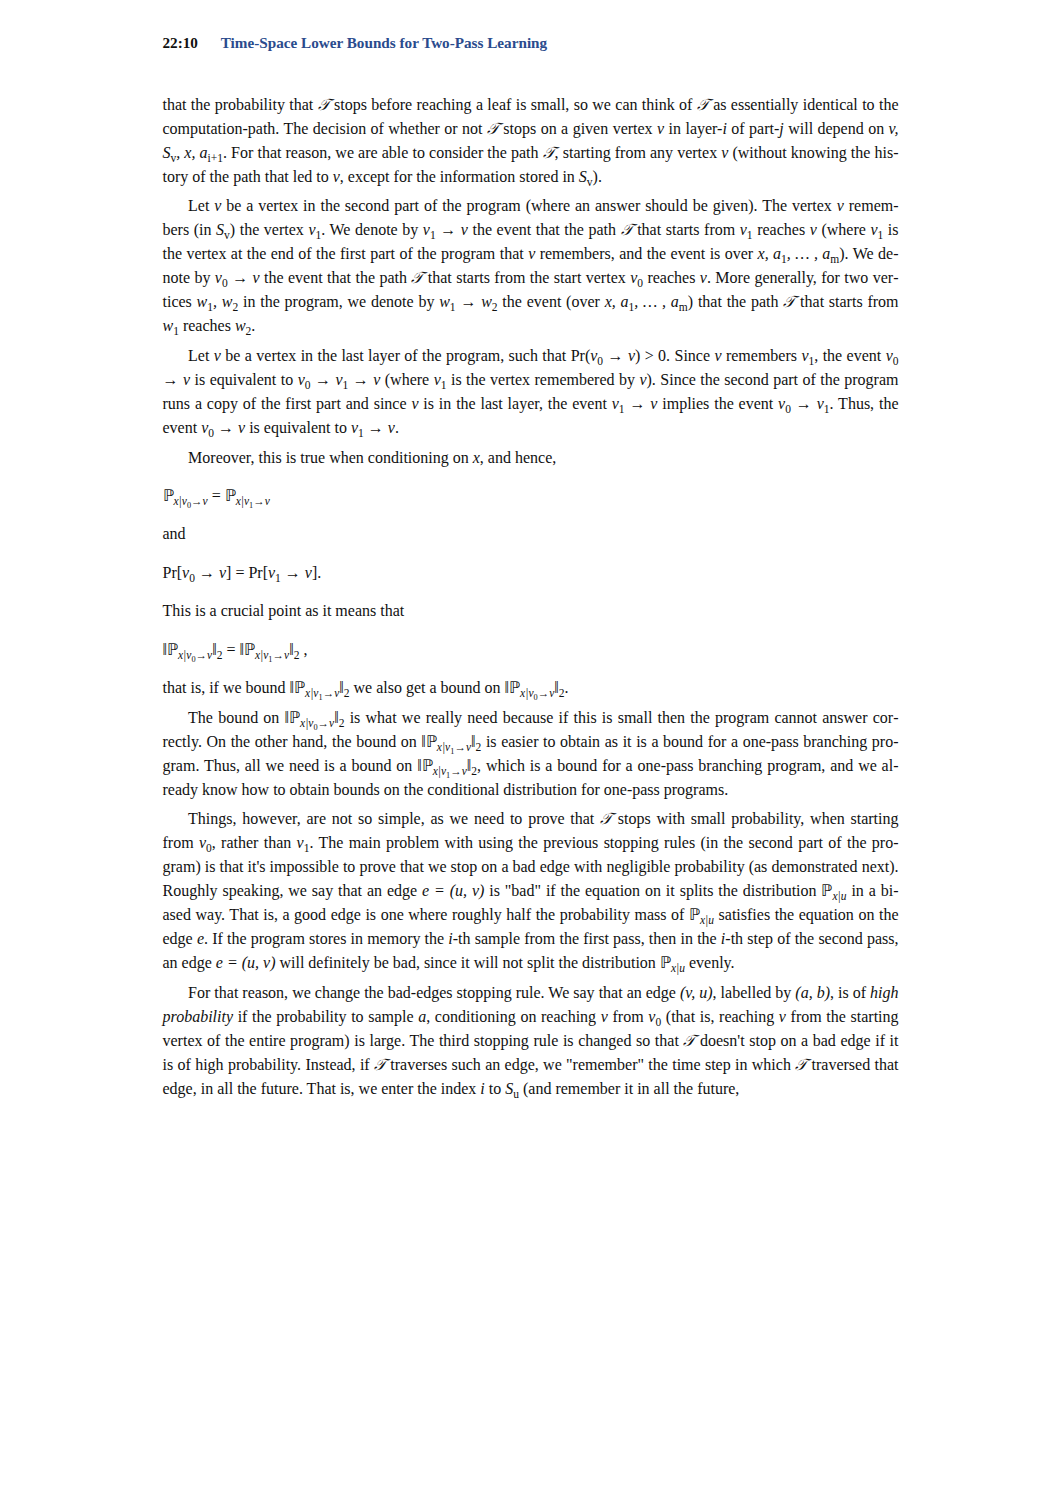22:10 Time-Space Lower Bounds for Two-Pass Learning
that the probability that 𝒯 stops before reaching a leaf is small, so we can think of 𝒯 as essentially identical to the computation-path. The decision of whether or not 𝒯 stops on a given vertex v in layer-i of part-j will depend on v, Sv, x, ai+1. For that reason, we are able to consider the path 𝒯, starting from any vertex v (without knowing the history of the path that led to v, except for the information stored in Sv).
Let v be a vertex in the second part of the program (where an answer should be given). The vertex v remembers (in Sv) the vertex v1. We denote by v1 → v the event that the path 𝒯 that starts from v1 reaches v (where v1 is the vertex at the end of the first part of the program that v remembers, and the event is over x, a1, … , am). We denote by v0 → v the event that the path 𝒯 that starts from the start vertex v0 reaches v. More generally, for two vertices w1, w2 in the program, we denote by w1 → w2 the event (over x, a1, … , am) that the path 𝒯 that starts from w1 reaches w2.
Let v be a vertex in the last layer of the program, such that Pr(v0 → v) > 0. Since v remembers v1, the event v0 → v is equivalent to v0 → v1 → v (where v1 is the vertex remembered by v). Since the second part of the program runs a copy of the first part and since v is in the last layer, the event v1 → v implies the event v0 → v1. Thus, the event v0 → v is equivalent to v1 → v.
Moreover, this is true when conditioning on x, and hence,
ℙx|v0→v = ℙx|v1→v
and
Pr[v0 → v] = Pr[v1 → v].
This is a crucial point as it means that
‖ℙx|v0→v‖2 = ‖ℙx|v1→v‖2 ,
that is, if we bound ‖ℙx|v1→v‖2 we also get a bound on ‖ℙx|v0→v‖2.
The bound on ‖ℙx|v0→v‖2 is what we really need because if this is small then the program cannot answer correctly. On the other hand, the bound on ‖ℙx|v1→v‖2 is easier to obtain as it is a bound for a one-pass branching program. Thus, all we need is a bound on ‖ℙx|v1→v‖2, which is a bound for a one-pass branching program, and we already know how to obtain bounds on the conditional distribution for one-pass programs.
Things, however, are not so simple, as we need to prove that 𝒯 stops with small probability, when starting from v0, rather than v1. The main problem with using the previous stopping rules (in the second part of the program) is that it's impossible to prove that we stop on a bad edge with negligible probability (as demonstrated next). Roughly speaking, we say that an edge e = (u, v) is "bad" if the equation on it splits the distribution ℙx|u in a biased way. That is, a good edge is one where roughly half the probability mass of ℙx|u satisfies the equation on the edge e. If the program stores in memory the i-th sample from the first pass, then in the i-th step of the second pass, an edge e = (u, v) will definitely be bad, since it will not split the distribution ℙx|u evenly.
For that reason, we change the bad-edges stopping rule. We say that an edge (v, u), labelled by (a, b), is of high probability if the probability to sample a, conditioning on reaching v from v0 (that is, reaching v from the starting vertex of the entire program) is large. The third stopping rule is changed so that 𝒯 doesn't stop on a bad edge if it is of high probability. Instead, if 𝒯 traverses such an edge, we "remember" the time step in which 𝒯 traversed that edge, in all the future. That is, we enter the index i to Su (and remember it in all the future,